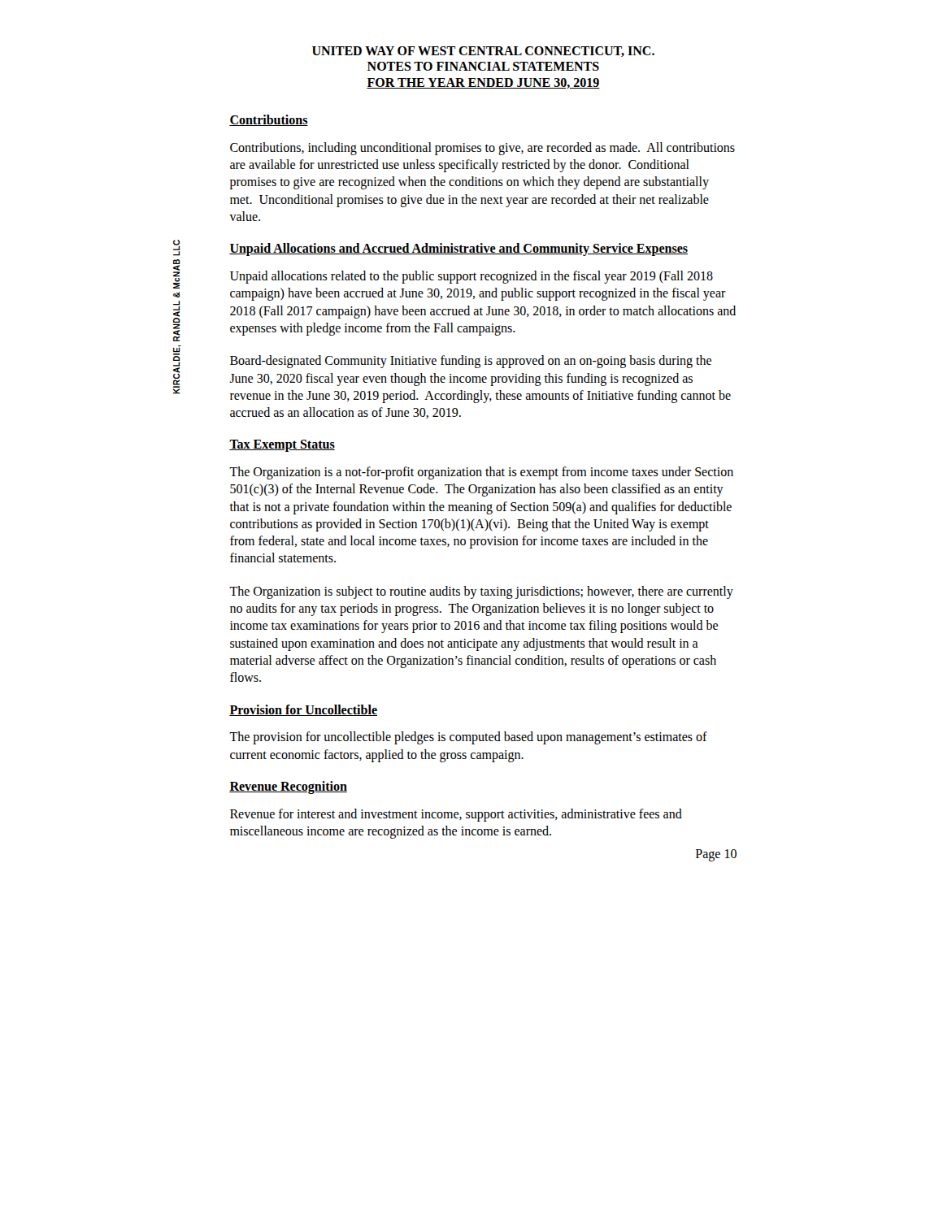KIRCALDIE, RANDALL & McNAB LLC
UNITED WAY OF WEST CENTRAL CONNECTICUT, INC.
NOTES TO FINANCIAL STATEMENTS
FOR THE YEAR ENDED JUNE 30, 2019
Contributions
Contributions, including unconditional promises to give, are recorded as made. All contributions are available for unrestricted use unless specifically restricted by the donor. Conditional promises to give are recognized when the conditions on which they depend are substantially met. Unconditional promises to give due in the next year are recorded at their net realizable value.
Unpaid Allocations and Accrued Administrative and Community Service Expenses
Unpaid allocations related to the public support recognized in the fiscal year 2019 (Fall 2018 campaign) have been accrued at June 30, 2019, and public support recognized in the fiscal year 2018 (Fall 2017 campaign) have been accrued at June 30, 2018, in order to match allocations and expenses with pledge income from the Fall campaigns.
Board-designated Community Initiative funding is approved on an on-going basis during the June 30, 2020 fiscal year even though the income providing this funding is recognized as revenue in the June 30, 2019 period. Accordingly, these amounts of Initiative funding cannot be accrued as an allocation as of June 30, 2019.
Tax Exempt Status
The Organization is a not-for-profit organization that is exempt from income taxes under Section 501(c)(3) of the Internal Revenue Code. The Organization has also been classified as an entity that is not a private foundation within the meaning of Section 509(a) and qualifies for deductible contributions as provided in Section 170(b)(1)(A)(vi). Being that the United Way is exempt from federal, state and local income taxes, no provision for income taxes are included in the financial statements.
The Organization is subject to routine audits by taxing jurisdictions; however, there are currently no audits for any tax periods in progress. The Organization believes it is no longer subject to income tax examinations for years prior to 2016 and that income tax filing positions would be sustained upon examination and does not anticipate any adjustments that would result in a material adverse affect on the Organization’s financial condition, results of operations or cash flows.
Provision for Uncollectible
The provision for uncollectible pledges is computed based upon management’s estimates of current economic factors, applied to the gross campaign.
Revenue Recognition
Revenue for interest and investment income, support activities, administrative fees and miscellaneous income are recognized as the income is earned.
Page 10